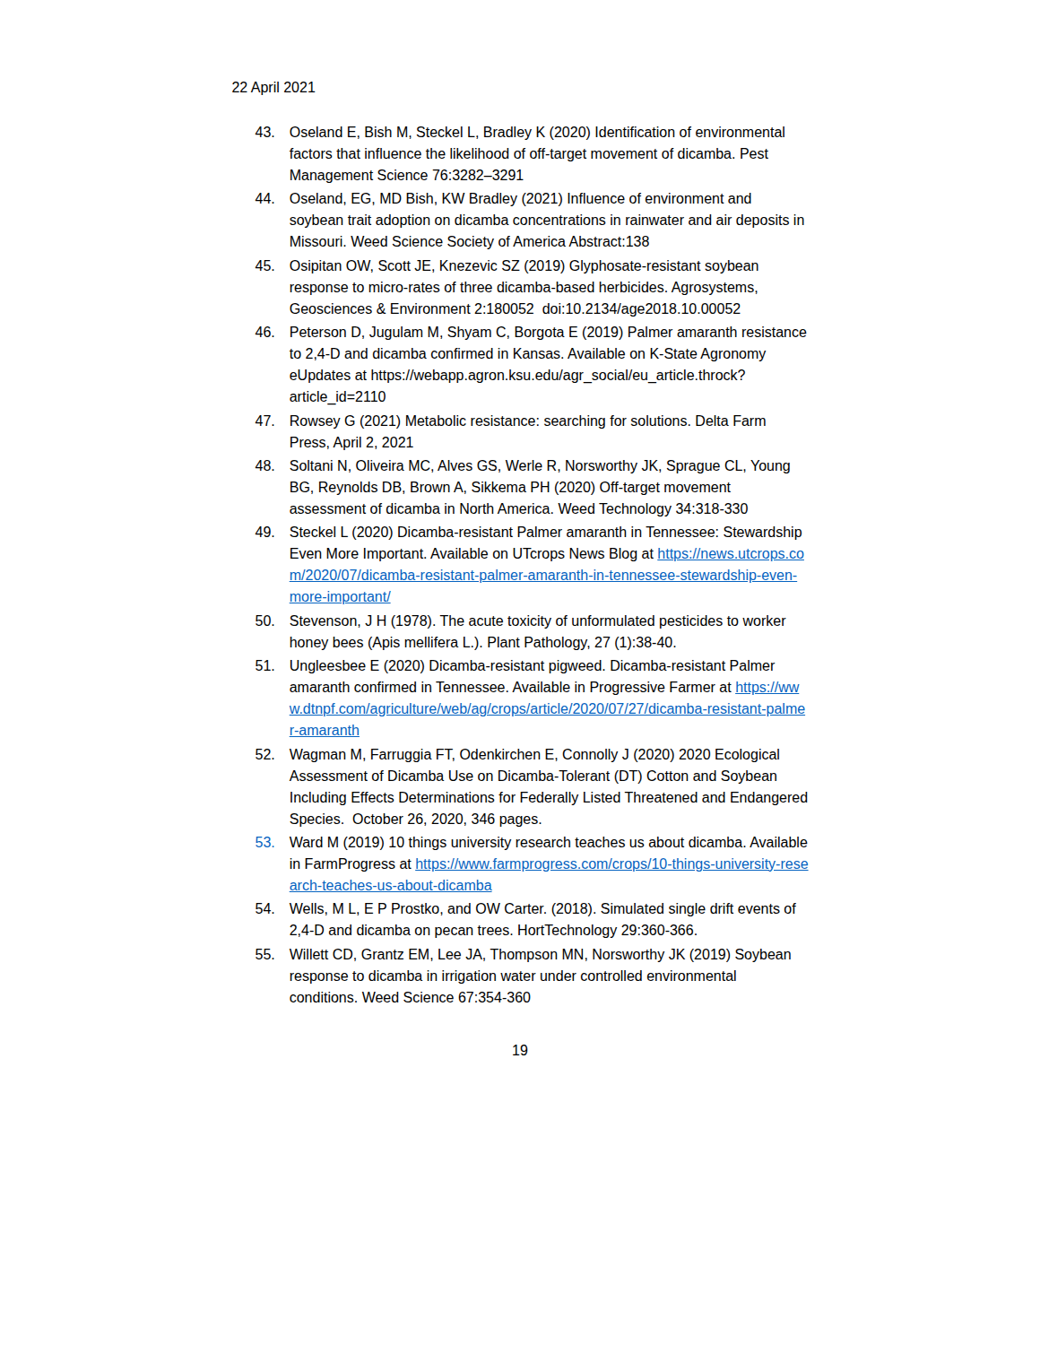22 April 2021
Oseland E, Bish M, Steckel L, Bradley K (2020) Identification of environmental factors that influence the likelihood of off-target movement of dicamba. Pest Management Science 76:3282–3291
Oseland, EG, MD Bish, KW Bradley (2021) Influence of environment and soybean trait adoption on dicamba concentrations in rainwater and air deposits in Missouri. Weed Science Society of America Abstract:138
Osipitan OW, Scott JE, Knezevic SZ (2019) Glyphosate-resistant soybean response to micro-rates of three dicamba-based herbicides. Agrosystems, Geosciences & Environment 2:180052 doi:10.2134/age2018.10.00052
Peterson D, Jugulam M, Shyam C, Borgota E (2019) Palmer amaranth resistance to 2,4-D and dicamba confirmed in Kansas. Available on K-State Agronomy eUpdates at https://webapp.agron.ksu.edu/agr_social/eu_article.throck?article_id=2110
Rowsey G (2021) Metabolic resistance: searching for solutions. Delta Farm Press, April 2, 2021
Soltani N, Oliveira MC, Alves GS, Werle R, Norsworthy JK, Sprague CL, Young BG, Reynolds DB, Brown A, Sikkema PH (2020) Off-target movement assessment of dicamba in North America. Weed Technology 34:318-330
Steckel L (2020) Dicamba-resistant Palmer amaranth in Tennessee: Stewardship Even More Important. Available on UTcrops News Blog at https://news.utcrops.com/2020/07/dicamba-resistant-palmer-amaranth-in-tennessee-stewardship-even-more-important/
Stevenson, J H (1978). The acute toxicity of unformulated pesticides to worker honey bees (Apis mellifera L.). Plant Pathology, 27 (1):38-40.
Ungleesbee E (2020) Dicamba-resistant pigweed. Dicamba-resistant Palmer amaranth confirmed in Tennessee. Available in Progressive Farmer at https://www.dtnpf.com/agriculture/web/ag/crops/article/2020/07/27/dicamba-resistant-palmer-amaranth
Wagman M, Farruggia FT, Odenkirchen E, Connolly J (2020) 2020 Ecological Assessment of Dicamba Use on Dicamba-Tolerant (DT) Cotton and Soybean Including Effects Determinations for Federally Listed Threatened and Endangered Species. October 26, 2020, 346 pages.
Ward M (2019) 10 things university research teaches us about dicamba. Available in FarmProgress at https://www.farmprogress.com/crops/10-things-university-research-teaches-us-about-dicamba
Wells, M L, E P Prostko, and OW Carter. (2018). Simulated single drift events of 2,4-D and dicamba on pecan trees. HortTechnology 29:360-366.
Willett CD, Grantz EM, Lee JA, Thompson MN, Norsworthy JK (2019) Soybean response to dicamba in irrigation water under controlled environmental conditions. Weed Science 67:354-360
19